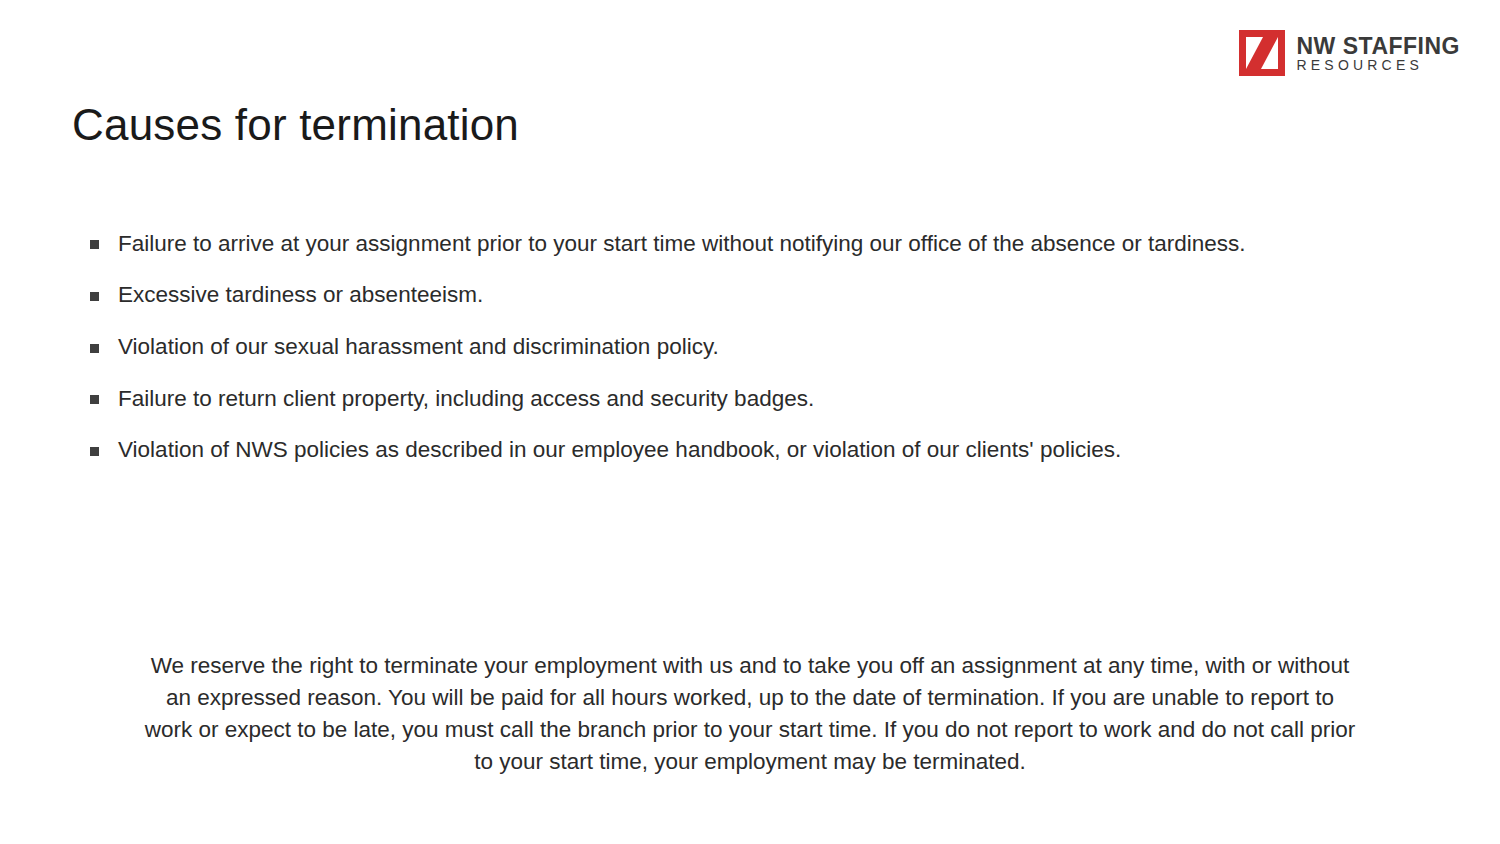NW STAFFING
RESOURCES
Causes for termination
Failure to arrive at your assignment prior to your start time without notifying our office of the absence or tardiness.
Excessive tardiness or absenteeism.
Violation of our sexual harassment and discrimination policy.
Failure to return client property, including access and security badges.
Violation of NWS policies as described in our employee handbook, or violation of our clients' policies.
We reserve the right to terminate your employment with us and to take you off an assignment at any time, with or without an expressed reason. You will be paid for all hours worked, up to the date of termination. If you are unable to report to work or expect to be late, you must call the branch prior to your start time. If you do not report to work and do not call prior to your start time, your employment may be terminated.